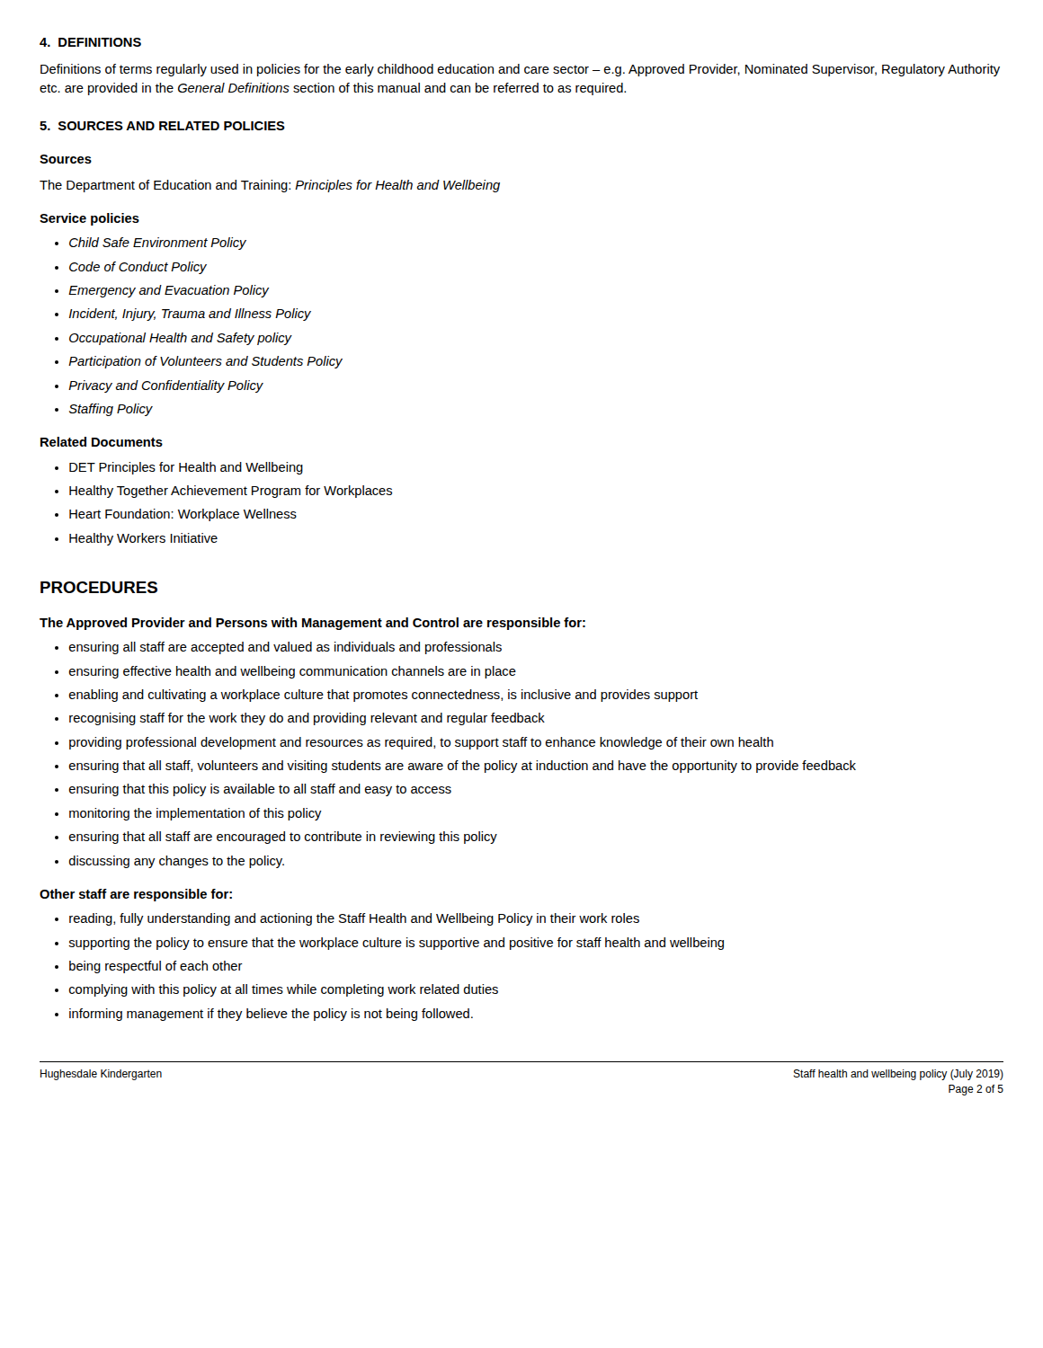4. DEFINITIONS
Definitions of terms regularly used in policies for the early childhood education and care sector – e.g. Approved Provider, Nominated Supervisor, Regulatory Authority etc. are provided in the General Definitions section of this manual and can be referred to as required.
5. SOURCES AND RELATED POLICIES
Sources
The Department of Education and Training: Principles for Health and Wellbeing
Service policies
Child Safe Environment Policy
Code of Conduct Policy
Emergency and Evacuation Policy
Incident, Injury, Trauma and Illness Policy
Occupational Health and Safety policy
Participation of Volunteers and Students Policy
Privacy and Confidentiality Policy
Staffing Policy
Related Documents
DET Principles for Health and Wellbeing
Healthy Together Achievement Program for Workplaces
Heart Foundation: Workplace Wellness
Healthy Workers Initiative
PROCEDURES
The Approved Provider and Persons with Management and Control are responsible for:
ensuring all staff are accepted and valued as individuals and professionals
ensuring effective health and wellbeing communication channels are in place
enabling and cultivating a workplace culture that promotes connectedness, is inclusive and provides support
recognising staff for the work they do and providing relevant and regular feedback
providing professional development and resources as required, to support staff to enhance knowledge of their own health
ensuring that all staff, volunteers and visiting students are aware of the policy at induction and have the opportunity to provide feedback
ensuring that this policy is available to all staff and easy to access
monitoring the implementation of this policy
ensuring that all staff are encouraged to contribute in reviewing this policy
discussing any changes to the policy.
Other staff are responsible for:
reading, fully understanding and actioning the Staff Health and Wellbeing Policy in their work roles
supporting the policy to ensure that the workplace culture is supportive and positive for staff health and wellbeing
being respectful of each other
complying with this policy at all times while completing work related duties
informing management if they believe the policy is not being followed.
Hughesdale Kindergarten
Staff health and wellbeing policy (July 2019)
Page 2 of 5